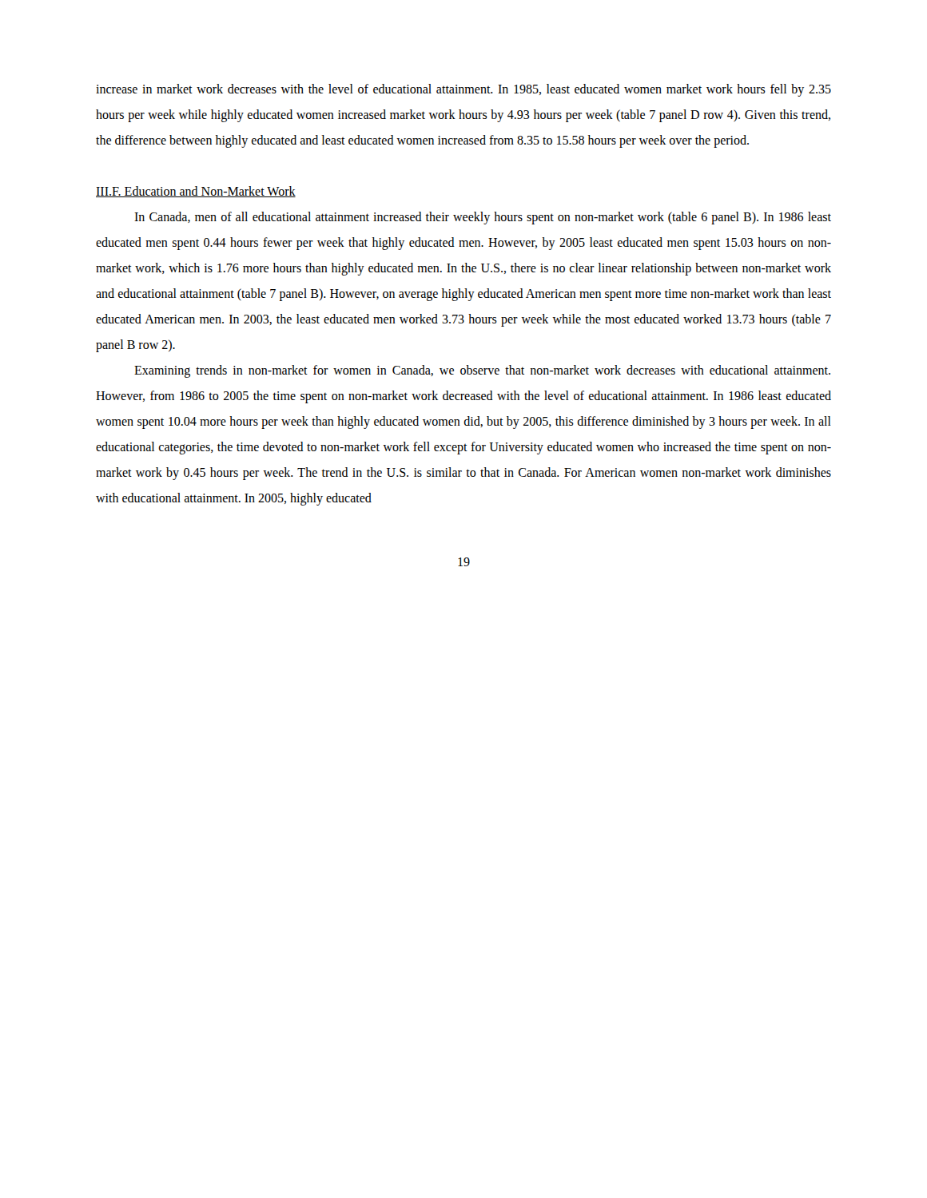increase in market work decreases with the level of educational attainment. In 1985, least educated women market work hours fell by 2.35 hours per week while highly educated women increased market work hours by 4.93 hours per week (table 7 panel D row 4). Given this trend, the difference between highly educated and least educated women increased from 8.35 to 15.58 hours per week over the period.
III.F. Education and Non-Market Work
In Canada, men of all educational attainment increased their weekly hours spent on non-market work (table 6 panel B). In 1986 least educated men spent 0.44 hours fewer per week that highly educated men. However, by 2005 least educated men spent 15.03 hours on non-market work, which is 1.76 more hours than highly educated men. In the U.S., there is no clear linear relationship between non-market work and educational attainment (table 7 panel B). However, on average highly educated American men spent more time non-market work than least educated American men. In 2003, the least educated men worked 3.73 hours per week while the most educated worked 13.73 hours (table 7 panel B row 2).
Examining trends in non-market for women in Canada, we observe that non-market work decreases with educational attainment. However, from 1986 to 2005 the time spent on non-market work decreased with the level of educational attainment. In 1986 least educated women spent 10.04 more hours per week than highly educated women did, but by 2005, this difference diminished by 3 hours per week. In all educational categories, the time devoted to non-market work fell except for University educated women who increased the time spent on non-market work by 0.45 hours per week. The trend in the U.S. is similar to that in Canada. For American women non-market work diminishes with educational attainment. In 2005, highly educated
19